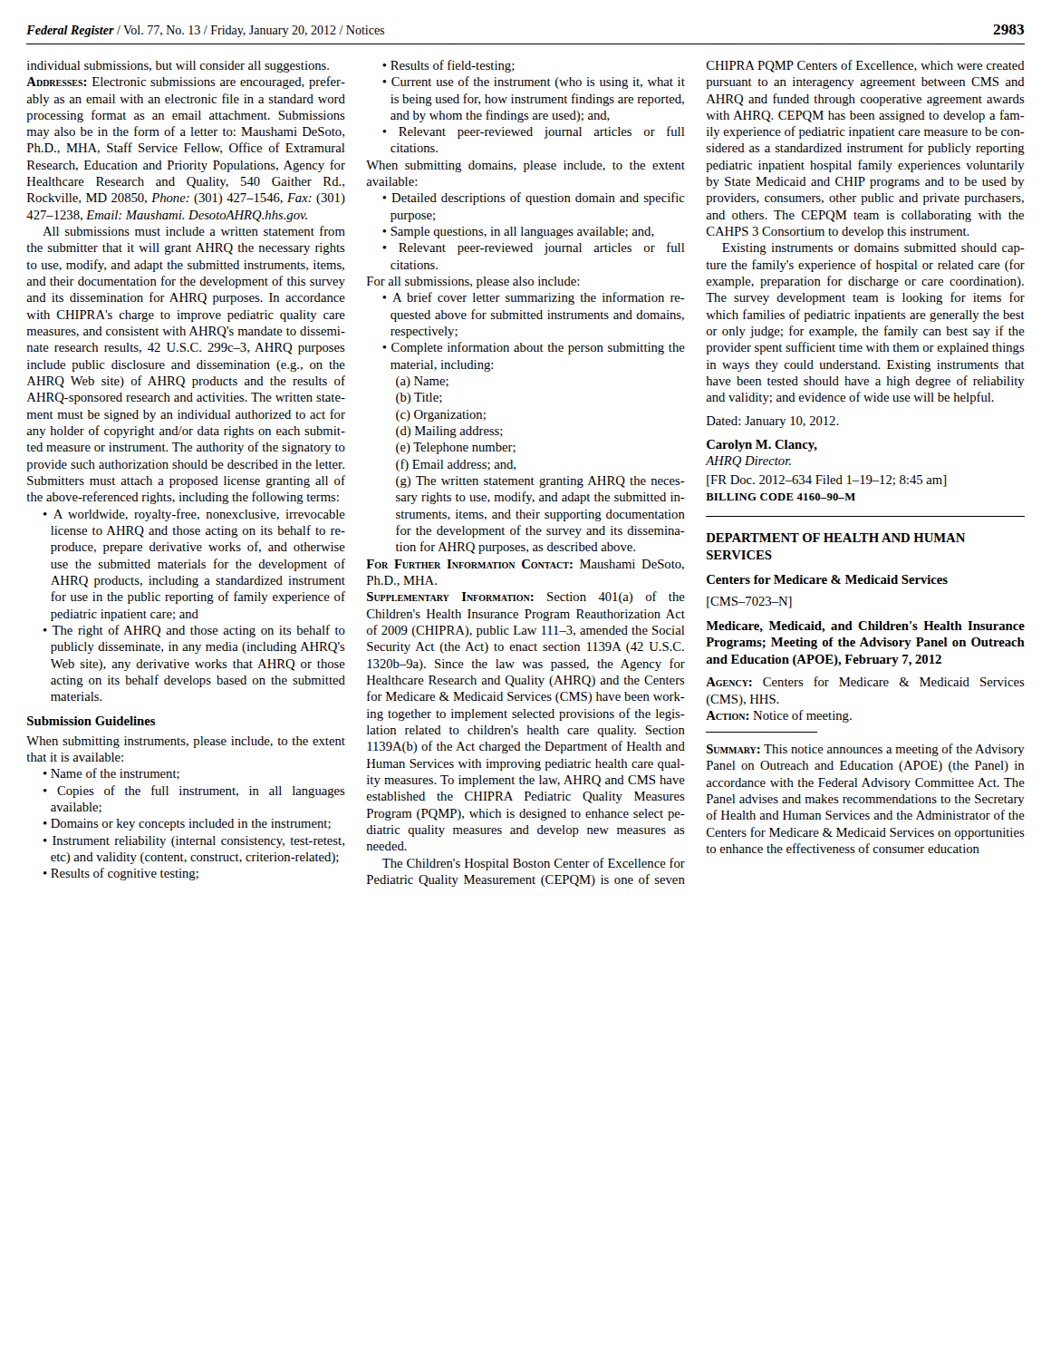Federal Register / Vol. 77, No. 13 / Friday, January 20, 2012 / Notices
2983
individual submissions, but will consider all suggestions.
Addresses: Electronic submissions are encouraged, preferably as an email with an electronic file in a standard word processing format as an email attachment. Submissions may also be in the form of a letter to: Maushami DeSoto, Ph.D., MHA, Staff Service Fellow, Office of Extramural Research, Education and Priority Populations, Agency for Healthcare Research and Quality, 540 Gaither Rd., Rockville, MD 20850, Phone: (301) 427–1546, Fax: (301) 427–1238, Email: Maushami. DesotoAHRQ.hhs.gov.
All submissions must include a written statement from the submitter that it will grant AHRQ the necessary rights to use, modify, and adapt the submitted instruments, items, and their documentation for the development of this survey and its dissemination for AHRQ purposes. In accordance with CHIPRA's charge to improve pediatric quality care measures, and consistent with AHRQ's mandate to disseminate research results, 42 U.S.C. 299c–3, AHRQ purposes include public disclosure and dissemination (e.g., on the AHRQ Web site) of AHRQ products and the results of AHRQ-sponsored research and activities. The written statement must be signed by an individual authorized to act for any holder of copyright and/or data rights on each submitted measure or instrument. The authority of the signatory to provide such authorization should be described in the letter. Submitters must attach a proposed license granting all of the above-referenced rights, including the following terms:
A worldwide, royalty-free, nonexclusive, irrevocable license to AHRQ and those acting on its behalf to reproduce, prepare derivative works of, and otherwise use the submitted materials for the development of AHRQ products, including a standardized instrument for use in the public reporting of family experience of pediatric inpatient care; and
The right of AHRQ and those acting on its behalf to publicly disseminate, in any media (including AHRQ's Web site), any derivative works that AHRQ or those acting on its behalf develops based on the submitted materials.
Submission Guidelines
When submitting instruments, please include, to the extent that it is available:
Name of the instrument;
Copies of the full instrument, in all languages available;
Domains or key concepts included in the instrument;
Instrument reliability (internal consistency, test-retest, etc) and validity (content, construct, criterion-related);
Results of cognitive testing;
Results of field-testing;
Current use of the instrument (who is using it, what it is being used for, how instrument findings are reported, and by whom the findings are used); and,
Relevant peer-reviewed journal articles or full citations.
When submitting domains, please include, to the extent available:
Detailed descriptions of question domain and specific purpose;
Sample questions, in all languages available; and,
Relevant peer-reviewed journal articles or full citations.
For all submissions, please also include:
A brief cover letter summarizing the information requested above for submitted instruments and domains, respectively;
Complete information about the person submitting the material, including:
(a) Name;
(b) Title;
(c) Organization;
(d) Mailing address;
(e) Telephone number;
(f) Email address; and,
(g) The written statement granting AHRQ the necessary rights to use, modify, and adapt the submitted instruments, items, and their supporting documentation for the development of the survey and its dissemination for AHRQ purposes, as described above.
For Further Information Contact: Maushami DeSoto, Ph.D., MHA.
Supplementary Information: Section 401(a) of the Children's Health Insurance Program Reauthorization Act of 2009 (CHIPRA), public Law 111–3, amended the Social Security Act (the Act) to enact section 1139A (42 U.S.C. 1320b–9a). Since the law was passed, the Agency for Healthcare Research and Quality (AHRQ) and the Centers for Medicare & Medicaid Services (CMS) have been working together to implement selected provisions of the legislation related to children's health care quality. Section 1139A(b) of the Act charged the Department of Health and Human Services with improving pediatric health care quality measures. To implement the law, AHRQ and CMS have established the CHIPRA Pediatric Quality Measures Program (PQMP), which is designed to enhance select pediatric quality measures and develop new measures as needed.
The Children's Hospital Boston Center of Excellence for Pediatric Quality Measurement (CEPQM) is one of seven CHIPRA PQMP Centers of Excellence, which were created pursuant to an interagency agreement between CMS and AHRQ and funded through cooperative agreement awards with AHRQ. CEPQM has been assigned to develop a family experience of pediatric inpatient care measure to be considered as a standardized instrument for publicly reporting pediatric inpatient hospital family experiences voluntarily by State Medicaid and CHIP programs and to be used by providers, consumers, other public and private purchasers, and others. The CEPQM team is collaborating with the CAHPS 3 Consortium to develop this instrument.
Existing instruments or domains submitted should capture the family's experience of hospital or related care (for example, preparation for discharge or care coordination). The survey development team is looking for items for which families of pediatric inpatients are generally the best or only judge; for example, the family can best say if the provider spent sufficient time with them or explained things in ways they could understand. Existing instruments that have been tested should have a high degree of reliability and validity; and evidence of wide use will be helpful.
Dated: January 10, 2012.
Carolyn M. Clancy,
AHRQ Director.
[FR Doc. 2012–634 Filed 1–19–12; 8:45 am]
BILLING CODE 4160–90–M
DEPARTMENT OF HEALTH AND HUMAN SERVICES
Centers for Medicare & Medicaid Services
[CMS–7023–N]
Medicare, Medicaid, and Children's Health Insurance Programs; Meeting of the Advisory Panel on Outreach and Education (APOE), February 7, 2012
Agency: Centers for Medicare & Medicaid Services (CMS), HHS.
Action: Notice of meeting.
Summary: This notice announces a meeting of the Advisory Panel on Outreach and Education (APOE) (the Panel) in accordance with the Federal Advisory Committee Act. The Panel advises and makes recommendations to the Secretary of Health and Human Services and the Administrator of the Centers for Medicare & Medicaid Services on opportunities to enhance the effectiveness of consumer education